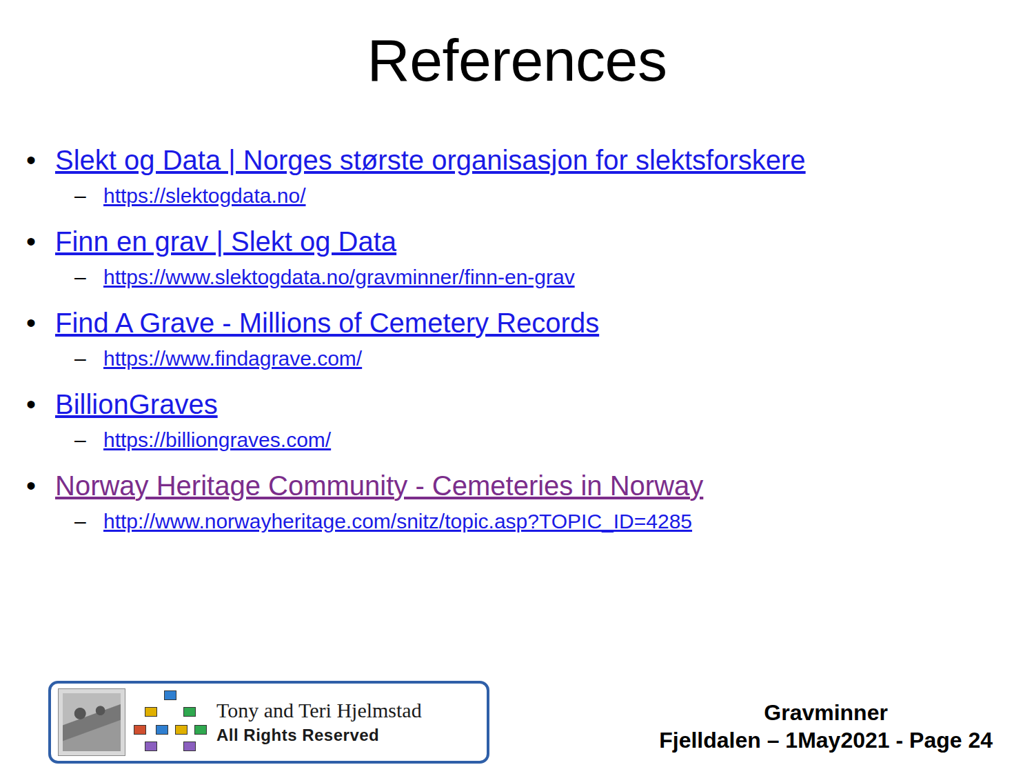References
Slekt og Data | Norges største organisasjon for slektsforskere
https://slektogdata.no/
Finn en grav | Slekt og Data
https://www.slektogdata.no/gravminner/finn-en-grav
Find A Grave - Millions of Cemetery Records
https://www.findagrave.com/
BillionGraves
https://billiongraves.com/
Norway Heritage Community - Cemeteries in Norway
http://www.norwayheritage.com/snitz/topic.asp?TOPIC_ID=4285
Tony and Teri Hjelmstad
All Rights Reserved
Gravminner
Fjelldalen – 1May2021 - Page 24